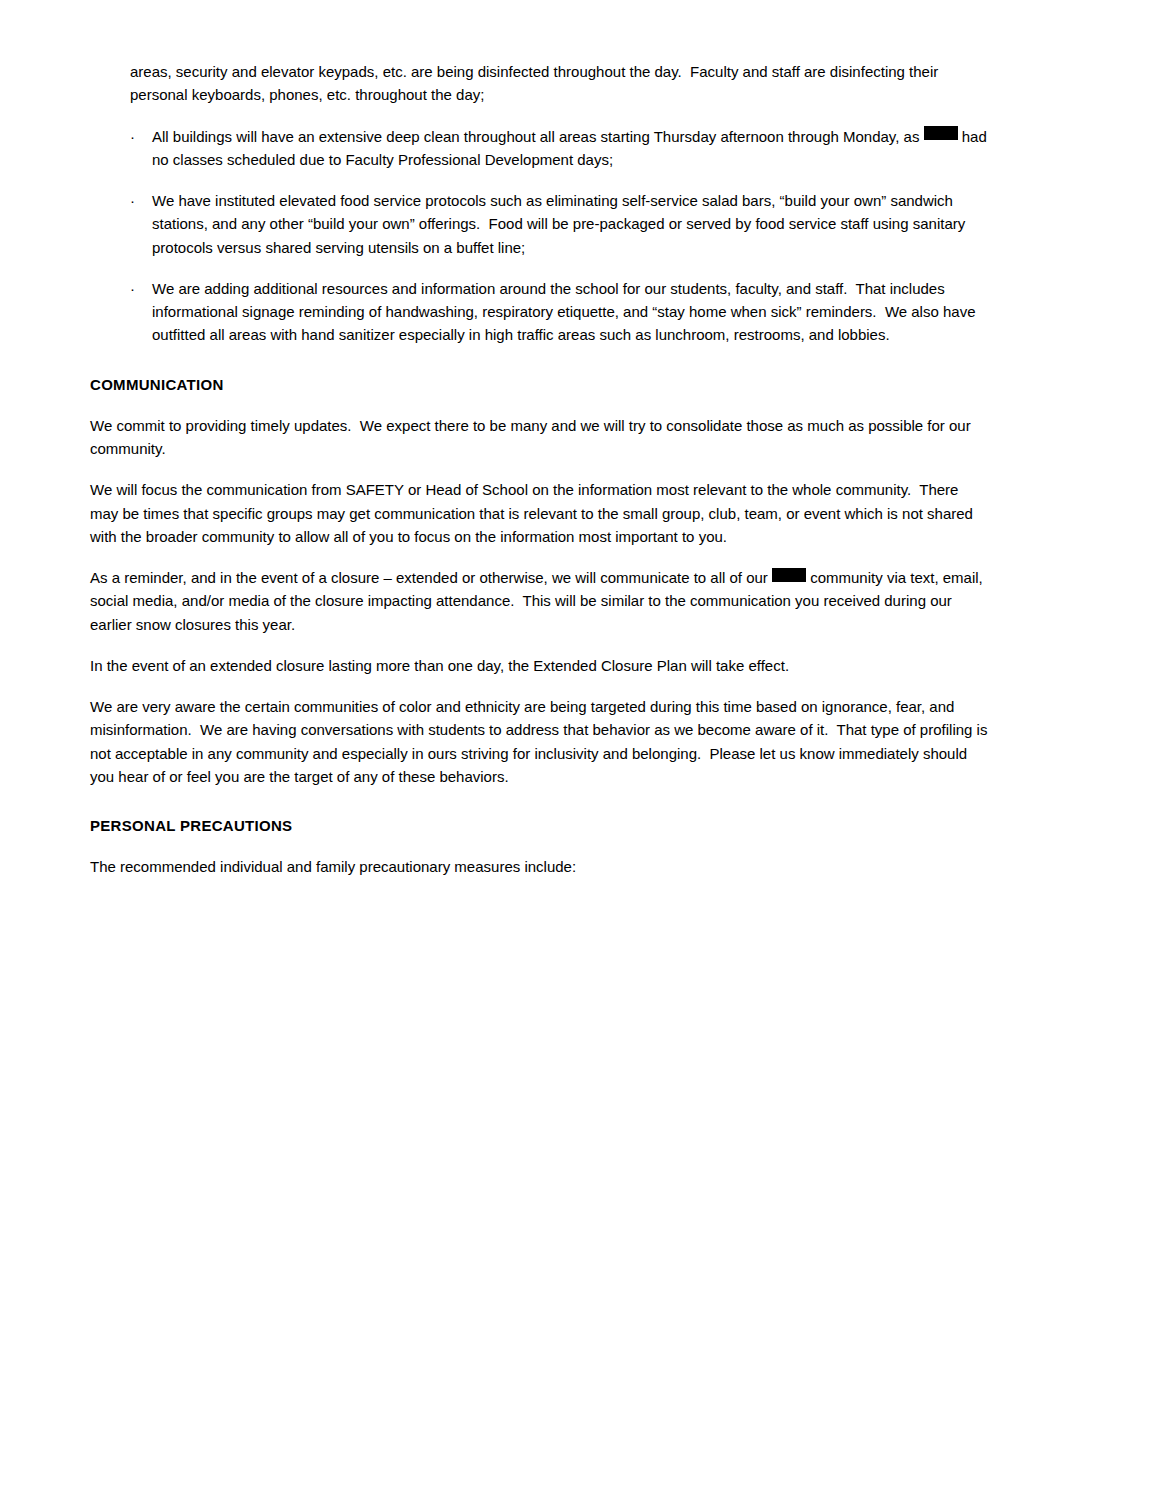areas, security and elevator keypads, etc. are being disinfected throughout the day. Faculty and staff are disinfecting their personal keyboards, phones, etc. throughout the day;
·All buildings will have an extensive deep clean throughout all areas starting Thursday afternoon through Monday, as had no classes scheduled due to Faculty Professional Development days;
·We have instituted elevated food service protocols such as eliminating self-service salad bars, “build your own” sandwich stations, and any other “build your own” offerings. Food will be pre-packaged or served by food service staff using sanitary protocols versus shared serving utensils on a buffet line;
·We are adding additional resources and information around the school for our students, faculty, and staff. That includes informational signage reminding of handwashing, respiratory etiquette, and “stay home when sick” reminders. We also have outfitted all areas with hand sanitizer especially in high traffic areas such as lunchroom, restrooms, and lobbies.
COMMUNICATION
We commit to providing timely updates. We expect there to be many and we will try to consolidate those as much as possible for our community.
We will focus the communication from SAFETY or Head of School on the information most relevant to the whole community. There may be times that specific groups may get communication that is relevant to the small group, club, team, or event which is not shared with the broader community to allow all of you to focus on the information most important to you.
As a reminder, and in the event of a closure – extended or otherwise, we will communicate to all of our community via text, email, social media, and/or media of the closure impacting attendance. This will be similar to the communication you received during our earlier snow closures this year.
In the event of an extended closure lasting more than one day, the Extended Closure Plan will take effect.
We are very aware the certain communities of color and ethnicity are being targeted during this time based on ignorance, fear, and misinformation. We are having conversations with students to address that behavior as we become aware of it. That type of profiling is not acceptable in any community and especially in ours striving for inclusivity and belonging. Please let us know immediately should you hear of or feel you are the target of any of these behaviors.
PERSONAL PRECAUTIONS
The recommended individual and family precautionary measures include: